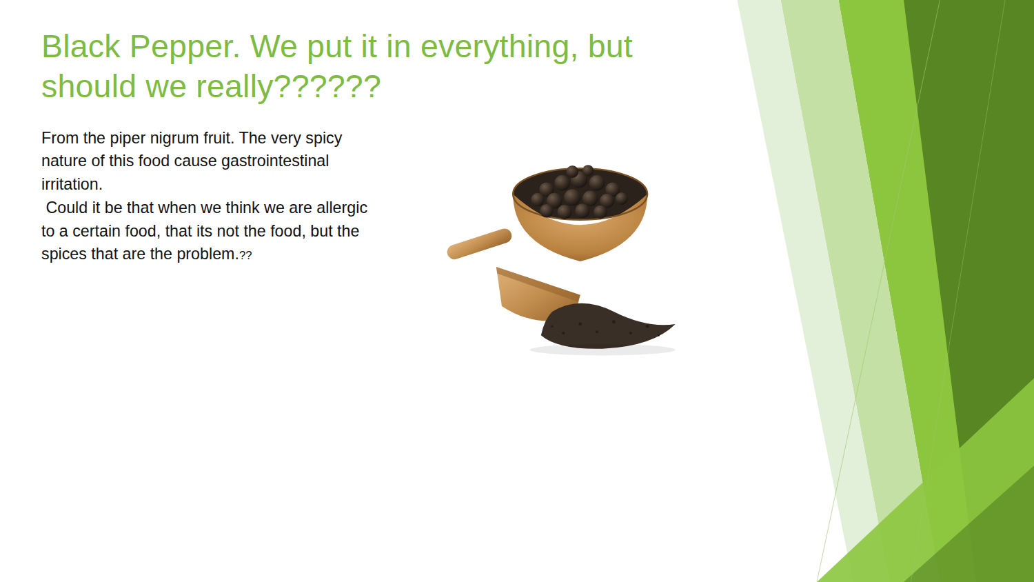Black Pepper. We put it in everything, but should we really??????
From the piper nigrum fruit. The very spicy nature of this food cause gastrointestinal irritation.
Could it be that when we think we are allergic to a certain food, that its not the food, but the spices that are the problem.??